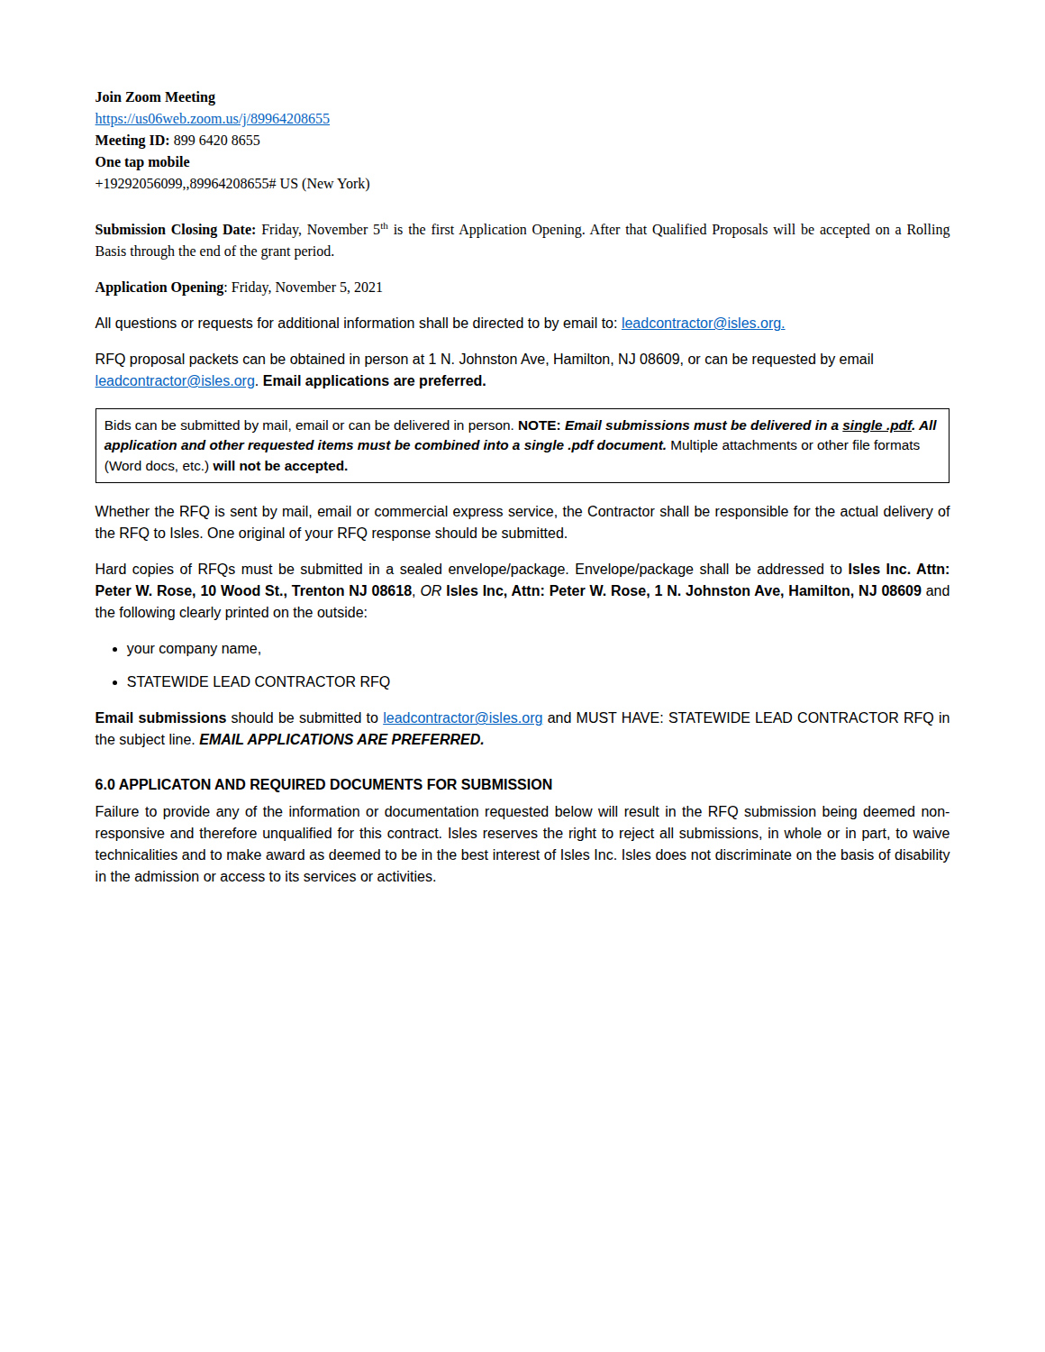Join Zoom Meeting
https://us06web.zoom.us/j/89964208655
Meeting ID: 899 6420 8655
One tap mobile
+19292056099,,89964208655# US (New York)
Submission Closing Date: Friday, November 5th is the first Application Opening. After that Qualified Proposals will be accepted on a Rolling Basis through the end of the grant period.
Application Opening: Friday, November 5, 2021
All questions or requests for additional information shall be directed to by email to: leadcontractor@isles.org.
RFQ proposal packets can be obtained in person at 1 N. Johnston Ave, Hamilton, NJ 08609, or can be requested by email leadcontractor@isles.org. Email applications are preferred.
Bids can be submitted by mail, email or can be delivered in person. NOTE: Email submissions must be delivered in a single .pdf. All application and other requested items must be combined into a single .pdf document. Multiple attachments or other file formats (Word docs, etc.) will not be accepted.
Whether the RFQ is sent by mail, email or commercial express service, the Contractor shall be responsible for the actual delivery of the RFQ to Isles. One original of your RFQ response should be submitted.
Hard copies of RFQs must be submitted in a sealed envelope/package. Envelope/package shall be addressed to Isles Inc. Attn: Peter W. Rose, 10 Wood St., Trenton NJ 08618, OR Isles Inc, Attn: Peter W. Rose, 1 N. Johnston Ave, Hamilton, NJ 08609 and the following clearly printed on the outside:
your company name,
STATEWIDE LEAD CONTRACTOR RFQ
Email submissions should be submitted to leadcontractor@isles.org and MUST HAVE: STATEWIDE LEAD CONTRACTOR RFQ in the subject line. EMAIL APPLICATIONS ARE PREFERRED.
6.0 APPLICATON AND REQUIRED DOCUMENTS FOR SUBMISSION
Failure to provide any of the information or documentation requested below will result in the RFQ submission being deemed non-responsive and therefore unqualified for this contract. Isles reserves the right to reject all submissions, in whole or in part, to waive technicalities and to make award as deemed to be in the best interest of Isles Inc. Isles does not discriminate on the basis of disability in the admission or access to its services or activities.